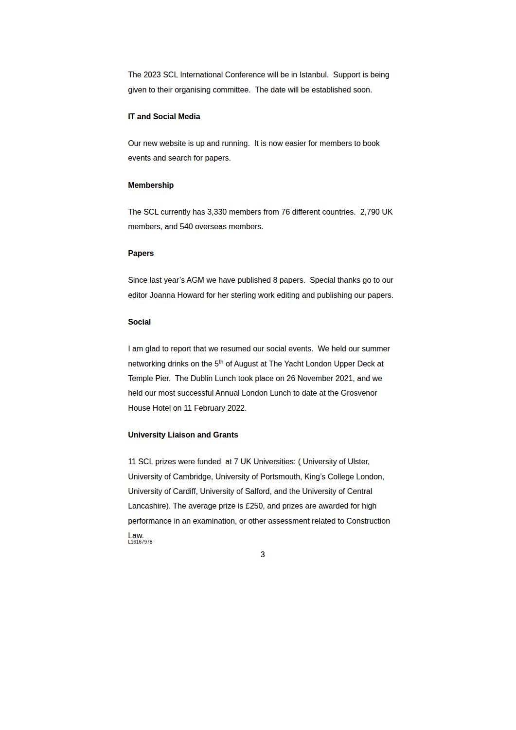The 2023 SCL International Conference will be in Istanbul. Support is being given to their organising committee. The date will be established soon.
IT and Social Media
Our new website is up and running. It is now easier for members to book events and search for papers.
Membership
The SCL currently has 3,330 members from 76 different countries. 2,790 UK members, and 540 overseas members.
Papers
Since last year’s AGM we have published 8 papers. Special thanks go to our editor Joanna Howard for her sterling work editing and publishing our papers.
Social
I am glad to report that we resumed our social events. We held our summer networking drinks on the 5th of August at The Yacht London Upper Deck at Temple Pier. The Dublin Lunch took place on 26 November 2021, and we held our most successful Annual London Lunch to date at the Grosvenor House Hotel on 11 February 2022.
University Liaison and Grants
11 SCL prizes were funded at 7 UK Universities: ( University of Ulster, University of Cambridge, University of Portsmouth, King’s College London, University of Cardiff, University of Salford, and the University of Central Lancashire). The average prize is £250, and prizes are awarded for high performance in an examination, or other assessment related to Construction Law.
L16167978
3